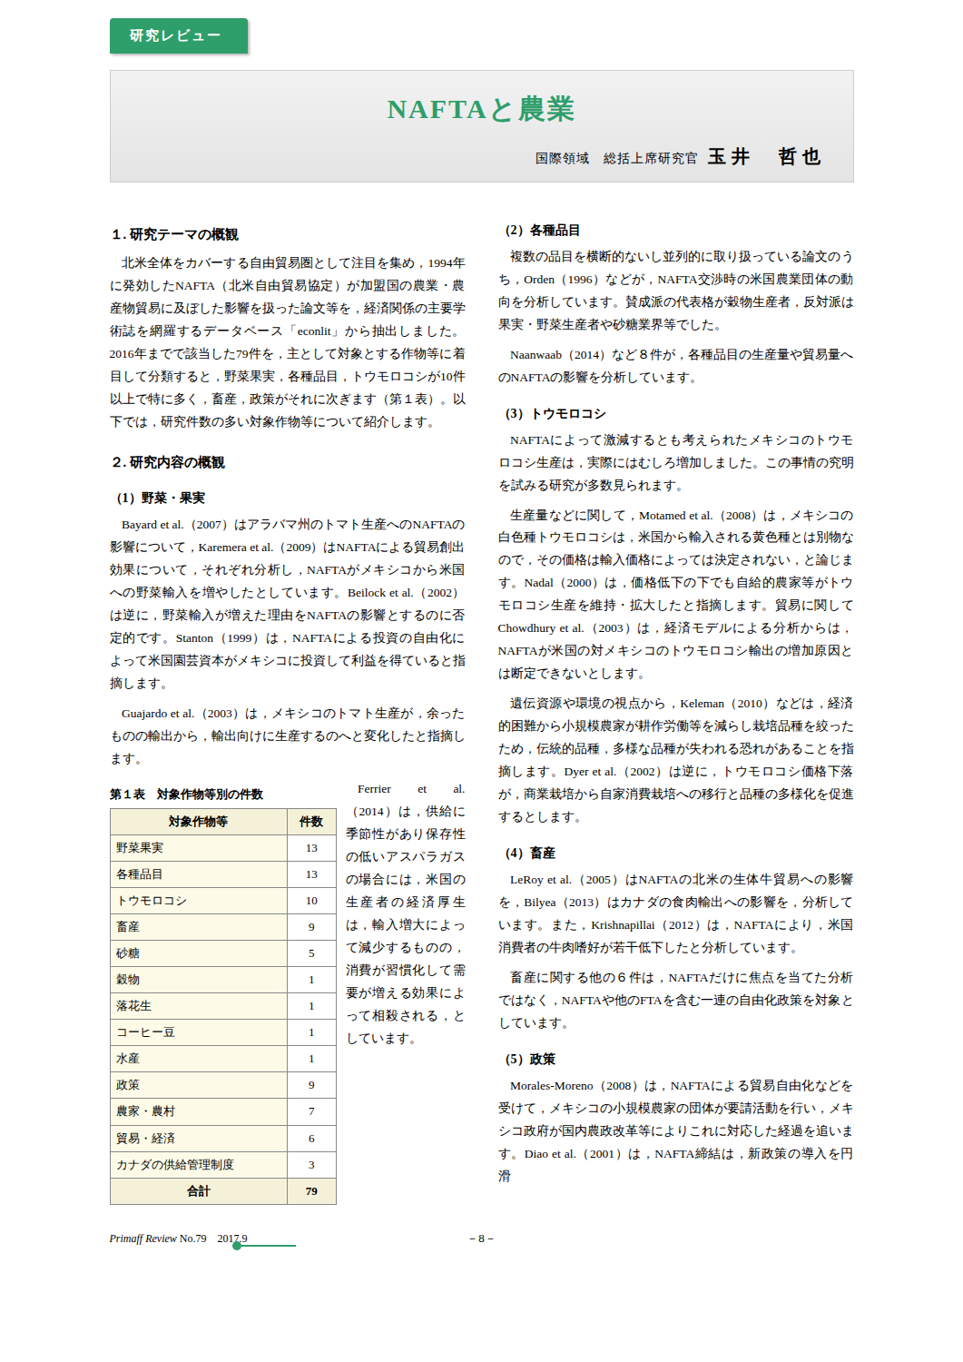研究レビュー
NAFTAと農業
国際領域　総括上席研究官玉井　哲也
１. 研究テーマの概観
北米全体をカバーする自由貿易圏として注目を集め，1994年に発効したNAFTA（北米自由貿易協定）が加盟国の農業・農産物貿易に及ぼした影響を扱った論文等を，経済関係の主要学術誌を網羅するデータベース「econlit」から抽出しました。2016年までで該当した79件を，主として対象とする作物等に着目して分類すると，野菜果実，各種品目，トウモロコシが10件以上で特に多く，畜産，政策がそれに次ぎます（第１表）。以下では，研究件数の多い対象作物等について紹介します。
２. 研究内容の概観
（1）野菜・果実
Bayard et al.（2007）はアラバマ州のトマト生産へのNAFTAの影響について，Karemera et al.（2009）はNAFTAによる貿易創出効果について，それぞれ分析し，NAFTAがメキシコから米国への野菜輸入を増やしたとしています。Beilock et al.（2002）は逆に，野菜輸入が増えた理由をNAFTAの影響とするのに否定的です。Stanton（1999）は，NAFTAによる投資の自由化によって米国園芸資本がメキシコに投資して利益を得ていると指摘します。
Guajardo et al.（2003）は，メキシコのトマト生産が，余ったものの輸出から，輸出向けに生産するのへと変化したと指摘します。
第１表　対象作物等別の件数
| 対象作物等 | 件数 |
| --- | --- |
| 野菜果実 | 13 |
| 各種品目 | 13 |
| トウモロコシ | 10 |
| 畜産 | 9 |
| 砂糖 | 5 |
| 穀物 | 1 |
| 落花生 | 1 |
| コーヒー豆 | 1 |
| 水産 | 1 |
| 政策 | 9 |
| 農家・農村 | 7 |
| 貿易・経済 | 6 |
| カナダの供給管理制度 | 3 |
| 合計 | 79 |
Ferrier et al.（2014）は，供給に季節性があり保存性の低いアスパラガスの場合には，米国の生産者の経済厚生は，輸入増大によって減少するものの，消費が習慣化して需要が増える効果によって相殺される，としています。
（2）各種品目
複数の品目を横断的ないし並列的に取り扱っている論文のうち，Orden（1996）などが，NAFTA交渉時の米国農業団体の動向を分析しています。賛成派の代表格が穀物生産者，反対派は果実・野菜生産者や砂糖業界等でした。
Naanwaab（2014）など８件が，各種品目の生産量や貿易量へのNAFTAの影響を分析しています。
（3）トウモロコシ
NAFTAによって激減するとも考えられたメキシコのトウモロコシ生産は，実際にはむしろ増加しました。この事情の究明を試みる研究が多数見られます。
生産量などに関して，Motamed et al.（2008）は，メキシコの白色種トウモロコシは，米国から輸入される黄色種とは別物なので，その価格は輸入価格によっては決定されない，と論じます。Nadal（2000）は，価格低下の下でも自給的農家等がトウモロコシ生産を維持・拡大したと指摘します。貿易に関してChowdhury et al.（2003）は，経済モデルによる分析からは，NAFTAが米国の対メキシコのトウモロコシ輸出の増加原因とは断定できないとします。
遺伝資源や環境の視点から，Keleman（2010）などは，経済的困難から小規模農家が耕作労働等を減らし栽培品種を絞ったため，伝統的品種，多様な品種が失われる恐れがあることを指摘します。Dyer et al.（2002）は逆に，トウモロコシ価格下落が，商業栽培から自家消費栽培への移行と品種の多様化を促進するとします。
（4）畜産
LeRoy et al.（2005）はNAFTAの北米の生体牛貿易への影響を，Bilyea（2013）はカナダの食肉輸出への影響を，分析しています。また，Krishnapillai（2012）は，NAFTAにより，米国消費者の牛肉嗜好が若干低下したと分析しています。
畜産に関する他の６件は，NAFTAだけに焦点を当てた分析ではなく，NAFTAや他のFTAを含む一連の自由化政策を対象としています。
（5）政策
Morales-Moreno（2008）は，NAFTAによる貿易自由化などを受けて，メキシコの小規模農家の団体が要請活動を行い，メキシコ政府が国内農政改革等によりこれに対応した経過を追います。Diao et al.（2001）は，NAFTA締結は，新政策の導入を円滑
Primaff Review No.79　2017.9
－8－